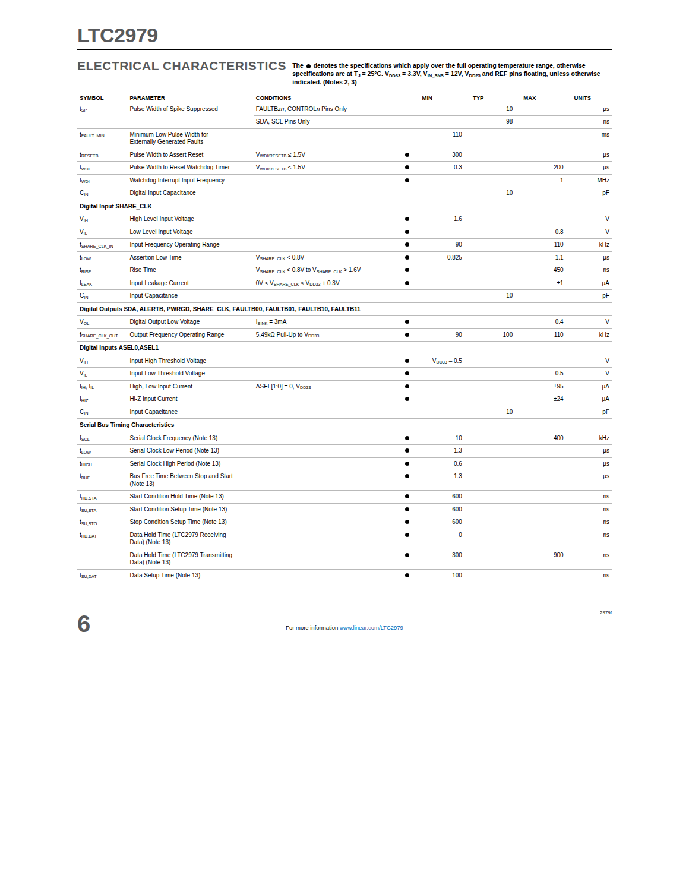LTC2979
ELECTRICAL CHARACTERISTICS
The denotes the specifications which apply over the full operating temperature range, otherwise specifications are at TJ = 25°C. VDD33 = 3.3V, VIN_SNS = 12V, VDD25 and REF pins floating, unless otherwise indicated. (Notes 2, 3)
| SYMBOL | PARAMETER | CONDITIONS | | MIN | TYP | MAX | UNITS |
| --- | --- | --- | --- | --- | --- | --- | --- |
| t SP | Pulse Width of Spike Suppressed | FAULTB zn , CONTROL n Pins Only | | | 10 | | µs |
| SDA, SCL Pins Only | | | 98 | | ns |
| t FAULT_MIN | Minimum Low Pulse Width for Externally Generated Faults | | | 110 | | | ms |
| t RESETB | Pulse Width to Assert Reset | V WDI/RESETB ≤ 1.5V | | 300 | | | µs |
| t WDI | Pulse Width to Reset Watchdog Timer | V WDI/RESETB ≤ 1.5V | | 0.3 | | 200 | µs |
| f WDI | Watchdog Interrupt Input Frequency | | | | | 1 | MHz |
| C IN | Digital Input Capacitance | | | | 10 | | pF |
| Digital Input SHARE_CLK |
| V IH | High Level Input Voltage | | | 1.6 | | | V |
| V IL | Low Level Input Voltage | | | | | 0.8 | V |
| f SHARE_CLK_IN | Input Frequency Operating Range | | | 90 | | 110 | kHz |
| t LOW | Assertion Low Time | V SHARE_CLK < 0.8V | | 0.825 | | 1.1 | µs |
| t RISE | Rise Time | V SHARE_CLK < 0.8V to V SHARE_CLK > 1.6V | | | | 450 | ns |
| I LEAK | Input Leakage Current | 0V ≤ V SHARE_CLK ≤ V DD33 + 0.3V | | | | ±1 | µA |
| C IN | Input Capacitance | | | | 10 | | pF |
| Digital Outputs SDA, ALERTB, PWRGD, SHARE_CLK, FAULTB00, FAULTB01, FAULTB10, FAULTB11 |
| V OL | Digital Output Low Voltage | I SINK = 3mA | | | | 0.4 | V |
| f SHARE_CLK_OUT | Output Frequency Operating Range | 5.49kΩ Pull-Up to V DD33 | | 90 | 100 | 110 | kHz |
| Digital Inputs ASEL0,ASEL1 |
| V IH | Input High Threshold Voltage | | | V DD33 – 0.5 | | | V |
| V IL | Input Low Threshold Voltage | | | | | 0.5 | V |
| I IH , I IL | High, Low Input Current | ASEL[1:0] = 0, V DD33 | | | | ±95 | µA |
| I HIZ | Hi-Z Input Current | | | | | ±24 | µA |
| C IN | Input Capacitance | | | | 10 | | pF |
| Serial Bus Timing Characteristics |
| f SCL | Serial Clock Frequency (Note 13) | | | 10 | | 400 | kHz |
| t LOW | Serial Clock Low Period (Note 13) | | | 1.3 | | | µs |
| t HIGH | Serial Clock High Period (Note 13) | | | 0.6 | | | µs |
| t BUF | Bus Free Time Between Stop and Start (Note 13) | | | 1.3 | | | µs |
| t HD,STA | Start Condition Hold Time (Note 13) | | | 600 | | | ns |
| t SU,STA | Start Condition Setup Time (Note 13) | | | 600 | | | ns |
| t SU,STO | Stop Condition Setup Time (Note 13) | | | 600 | | | ns |
| t HD,DAT | Data Hold Time (LTC2979 Receiving Data) (Note 13) | | | 0 | | | ns |
| Data Hold Time (LTC2979 Transmitting Data) (Note 13) | | | 300 | | 900 | ns |
| t SU,DAT | Data Setup Time (Note 13) | | | 100 | | | ns |
2979f
6
For more information www.linear.com/LTC2979